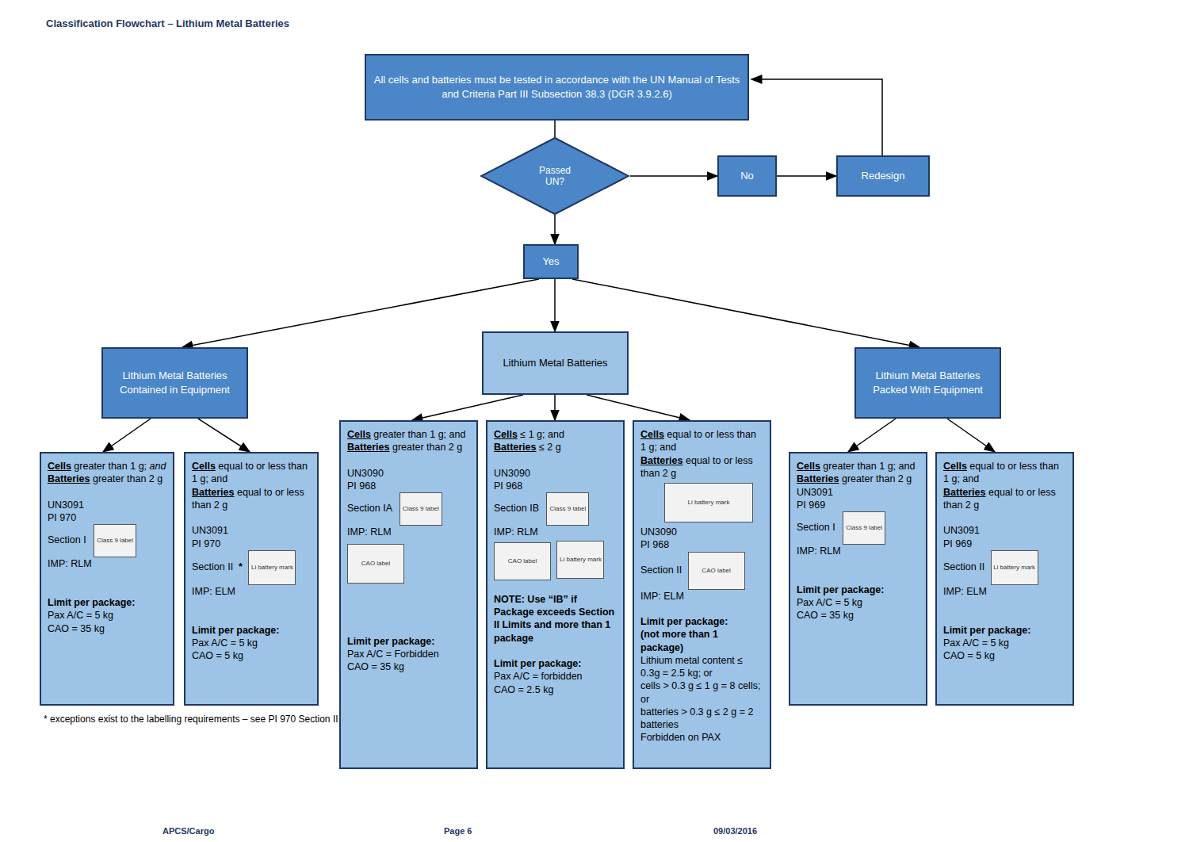Classification Flowchart – Lithium Metal Batteries
All cells and batteries must be tested in accordance with the UN Manual of Tests and Criteria Part III Subsection 38.3 (DGR 3.9.2.6)
Passed
UN?
No
Redesign
Yes
Lithium Metal Batteries Contained in Equipment
Lithium Metal Batteries
Lithium Metal Batteries Packed With Equipment
Cells greater than 1 g; and
Batteries greater than 2 g
UN3091
PI 970
Section I Class 9 label
IMP: RLM
Limit per package:
Pax A/C = 5 kg
CAO = 35 kg
Cells equal to or less than 1 g; and
Batteries equal to or less than 2 g
UN3091
PI 970
Section II * Li battery mark
IMP: ELM
Limit per package:
Pax A/C = 5 kg
CAO = 5 kg
Cells greater than 1 g; and
Batteries greater than 2 g
UN3090
PI 968
Section IA Class 9 label
IMP: RLM
CAO label
Limit per package:
Pax A/C = Forbidden
CAO = 35 kg
Cells ≤ 1 g; and
Batteries ≤ 2 g
UN3090
PI 968
Section IB Class 9 label
IMP: RLM
CAO label Li battery mark
NOTE: Use “IB” if Package exceeds Section II Limits and more than 1 package
Limit per package:
Pax A/C = forbidden
CAO = 2.5 kg
Cells equal to or less than 1 g; and
Batteries equal to or less than 2 g
Li battery mark
UN3090
PI 968
Section II CAO label
IMP: ELM
Limit per package:
(not more than 1 package)
Lithium metal content ≤ 0.3g = 2.5 kg; or
cells > 0.3 g ≤ 1 g = 8 cells; or
batteries > 0.3 g ≤ 2 g = 2 batteries
Forbidden on PAX
Cells greater than 1 g; and
Batteries greater than 2 g
UN3091
PI 969
Section I Class 9 label
IMP: RLM
Limit per package:
Pax A/C = 5 kg
CAO = 35 kg
Cells equal to or less than 1 g; and
Batteries equal to or less than 2 g
UN3091
PI 969
Section II Li battery mark
IMP: ELM
Limit per package:
Pax A/C = 5 kg
CAO = 5 kg
* exceptions exist to the labelling requirements – see PI 970 Section II
APCS/Cargo Page 6 09/03/2016